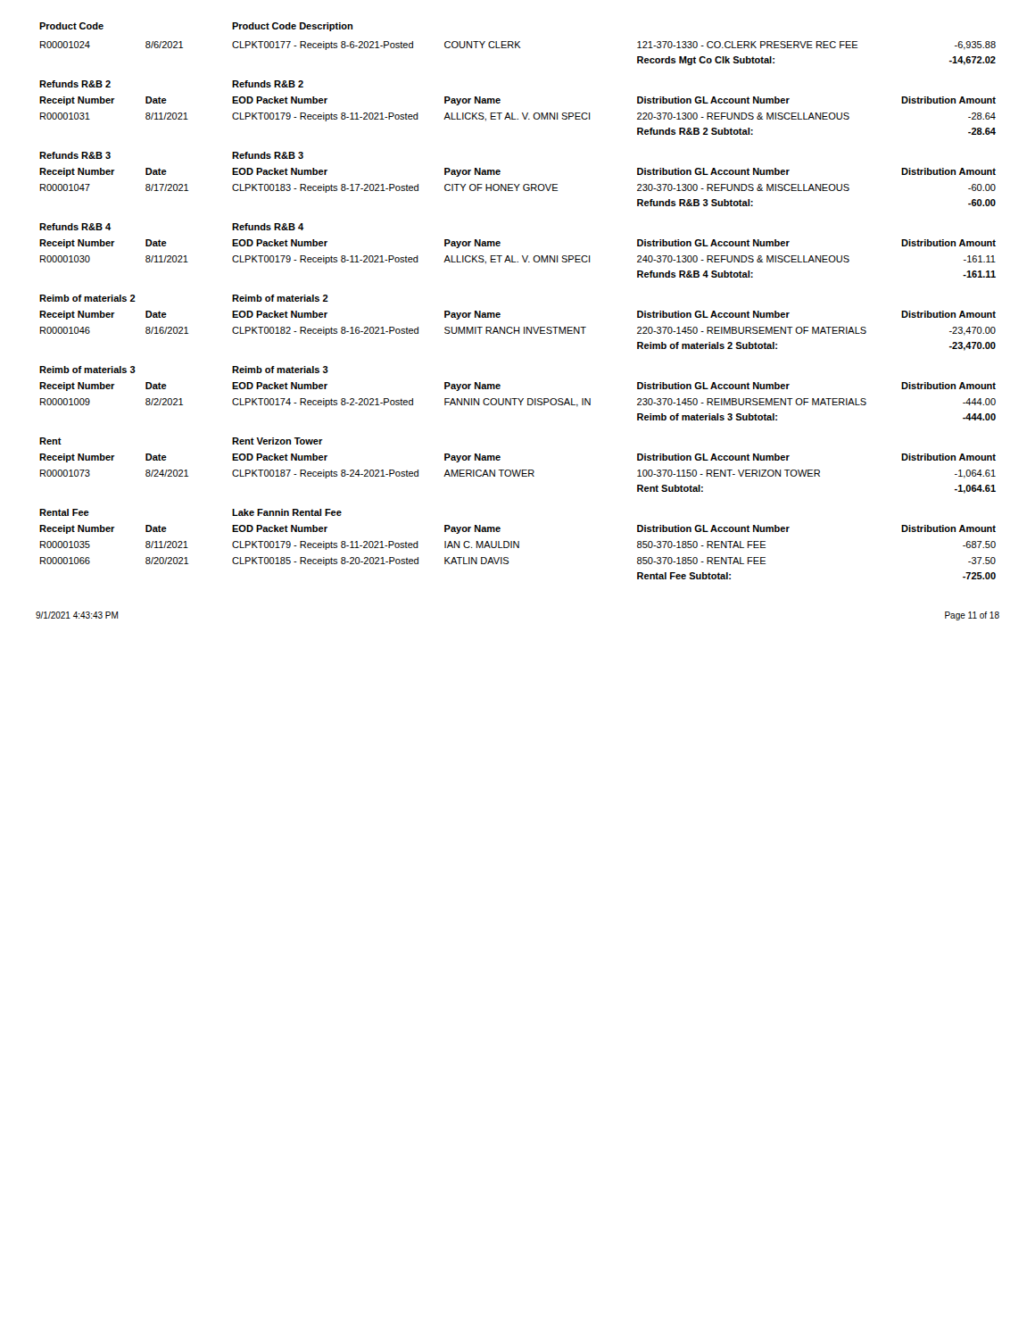| Product Code | | Product Code Description | | | |
| R00001024 | 8/6/2021 | CLPKT00177 - Receipts 8-6-2021-Posted | COUNTY CLERK | 121-370-1330 - CO.CLERK PRESERVE REC FEE | -6,935.88 |
| | | | | Records Mgt Co Clk Subtotal: | -14,672.02 |
| Refunds R&B 2 | | Refunds R&B 2 | | | |
| Receipt Number | Date | EOD Packet Number | Payor Name | Distribution GL Account Number | Distribution Amount |
| R00001031 | 8/11/2021 | CLPKT00179 - Receipts 8-11-2021-Posted | ALLICKS, ET AL. V. OMNI SPECI | 220-370-1300 - REFUNDS & MISCELLANEOUS | -28.64 |
| | | | | Refunds R&B 2 Subtotal: | -28.64 |
| Refunds R&B 3 | | Refunds R&B 3 | | | |
| Receipt Number | Date | EOD Packet Number | Payor Name | Distribution GL Account Number | Distribution Amount |
| R00001047 | 8/17/2021 | CLPKT00183 - Receipts 8-17-2021-Posted | CITY OF HONEY GROVE | 230-370-1300 - REFUNDS & MISCELLANEOUS | -60.00 |
| | | | | Refunds R&B 3 Subtotal: | -60.00 |
| Refunds R&B 4 | | Refunds R&B 4 | | | |
| Receipt Number | Date | EOD Packet Number | Payor Name | Distribution GL Account Number | Distribution Amount |
| R00001030 | 8/11/2021 | CLPKT00179 - Receipts 8-11-2021-Posted | ALLICKS, ET AL. V. OMNI SPECI | 240-370-1300 - REFUNDS & MISCELLANEOUS | -161.11 |
| | | | | Refunds R&B 4 Subtotal: | -161.11 |
| Reimb of materials 2 | | Reimb of materials 2 | | | |
| Receipt Number | Date | EOD Packet Number | Payor Name | Distribution GL Account Number | Distribution Amount |
| R00001046 | 8/16/2021 | CLPKT00182 - Receipts 8-16-2021-Posted | SUMMIT RANCH INVESTMENT | 220-370-1450 - REIMBURSEMENT OF MATERIALS | -23,470.00 |
| | | | | Reimb of materials 2 Subtotal: | -23,470.00 |
| Reimb of materials 3 | | Reimb of materials 3 | | | |
| Receipt Number | Date | EOD Packet Number | Payor Name | Distribution GL Account Number | Distribution Amount |
| R00001009 | 8/2/2021 | CLPKT00174 - Receipts 8-2-2021-Posted | FANNIN COUNTY DISPOSAL, IN | 230-370-1450 - REIMBURSEMENT OF MATERIALS | -444.00 |
| | | | | Reimb of materials 3 Subtotal: | -444.00 |
| Rent | | Rent Verizon Tower | | | |
| Receipt Number | Date | EOD Packet Number | Payor Name | Distribution GL Account Number | Distribution Amount |
| R00001073 | 8/24/2021 | CLPKT00187 - Receipts 8-24-2021-Posted | AMERICAN TOWER | 100-370-1150 - RENT- VERIZON TOWER | -1,064.61 |
| | | | | Rent Subtotal: | -1,064.61 |
| Rental Fee | | Lake Fannin Rental Fee | | | |
| Receipt Number | Date | EOD Packet Number | Payor Name | Distribution GL Account Number | Distribution Amount |
| R00001035 | 8/11/2021 | CLPKT00179 - Receipts 8-11-2021-Posted | IAN C. MAULDIN | 850-370-1850 - RENTAL FEE | -687.50 |
| R00001066 | 8/20/2021 | CLPKT00185 - Receipts 8-20-2021-Posted | KATLIN DAVIS | 850-370-1850 - RENTAL FEE | -37.50 |
| | | | | Rental Fee Subtotal: | -725.00 |
9/1/2021 4:43:43 PM Page 11 of 18